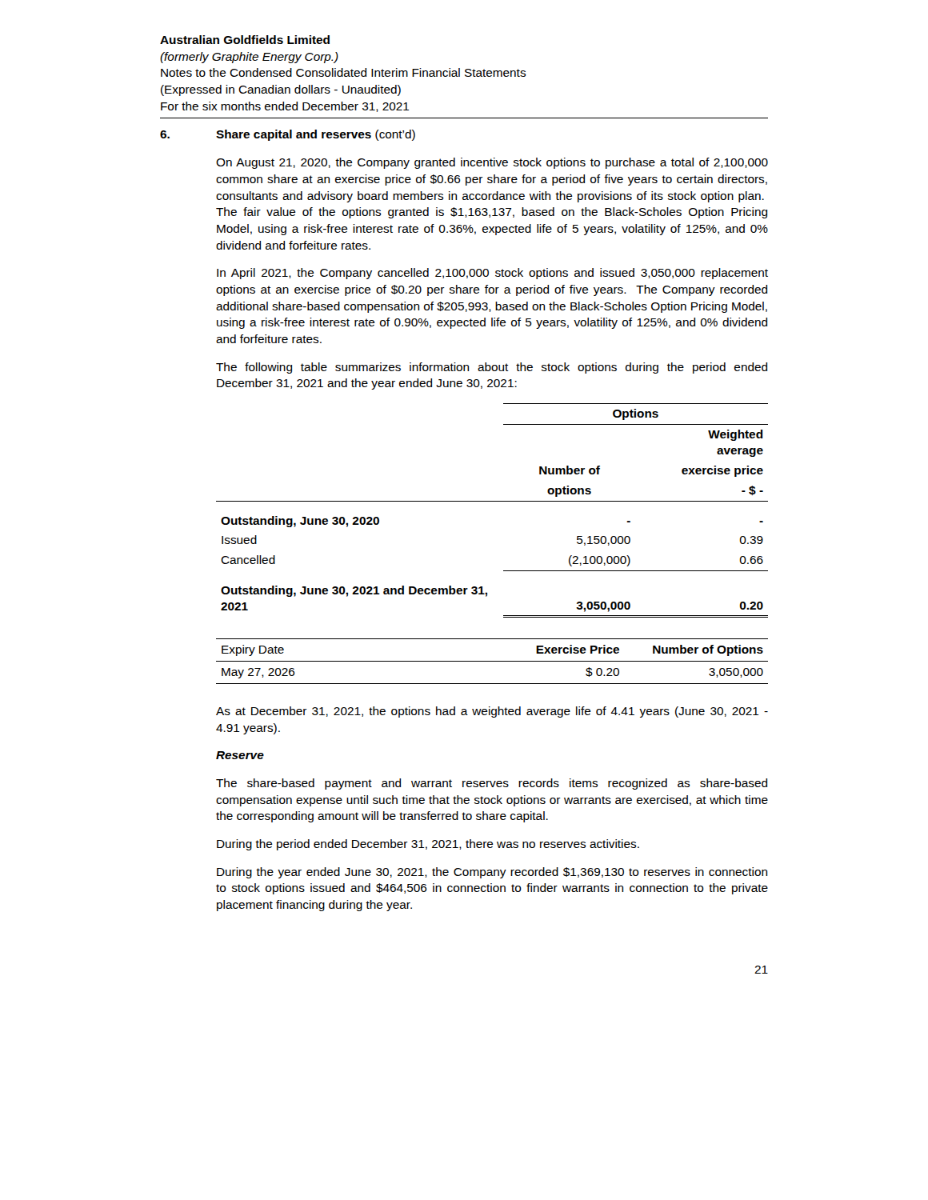Australian Goldfields Limited
(formerly Graphite Energy Corp.)
Notes to the Condensed Consolidated Interim Financial Statements
(Expressed in Canadian dollars - Unaudited)
For the six months ended December 31, 2021
6.
Share capital and reserves (cont’d)
On August 21, 2020, the Company granted incentive stock options to purchase a total of 2,100,000 common share at an exercise price of $0.66 per share for a period of five years to certain directors, consultants and advisory board members in accordance with the provisions of its stock option plan. The fair value of the options granted is $1,163,137, based on the Black-Scholes Option Pricing Model, using a risk-free interest rate of 0.36%, expected life of 5 years, volatility of 125%, and 0% dividend and forfeiture rates.
In April 2021, the Company cancelled 2,100,000 stock options and issued 3,050,000 replacement options at an exercise price of $0.20 per share for a period of five years. The Company recorded additional share-based compensation of $205,993, based on the Black-Scholes Option Pricing Model, using a risk-free interest rate of 0.90%, expected life of 5 years, volatility of 125%, and 0% dividend and forfeiture rates.
The following table summarizes information about the stock options during the period ended December 31, 2021 and the year ended June 30, 2021:
| | Options |
| --- | --- |
| | | Weighted average |
| | Number of | exercise price |
| | options | - $ - |
| Outstanding, June 30, 2020 | - | - |
| Issued | 5,150,000 | 0.39 |
| Cancelled | (2,100,000) | 0.66 |
| Outstanding, June 30, 2021 and December 31, 2021 | 3,050,000 | 0.20 |
| Expiry Date | Exercise Price | Number of Options |
| --- | --- | --- |
| May 27, 2026 | $ 0.20 | 3,050,000 |
As at December 31, 2021, the options had a weighted average life of 4.41 years (June 30, 2021 - 4.91 years).
Reserve
The share-based payment and warrant reserves records items recognized as share-based compensation expense until such time that the stock options or warrants are exercised, at which time the corresponding amount will be transferred to share capital.
During the period ended December 31, 2021, there was no reserves activities.
During the year ended June 30, 2021, the Company recorded $1,369,130 to reserves in connection to stock options issued and $464,506 in connection to finder warrants in connection to the private placement financing during the year.
21